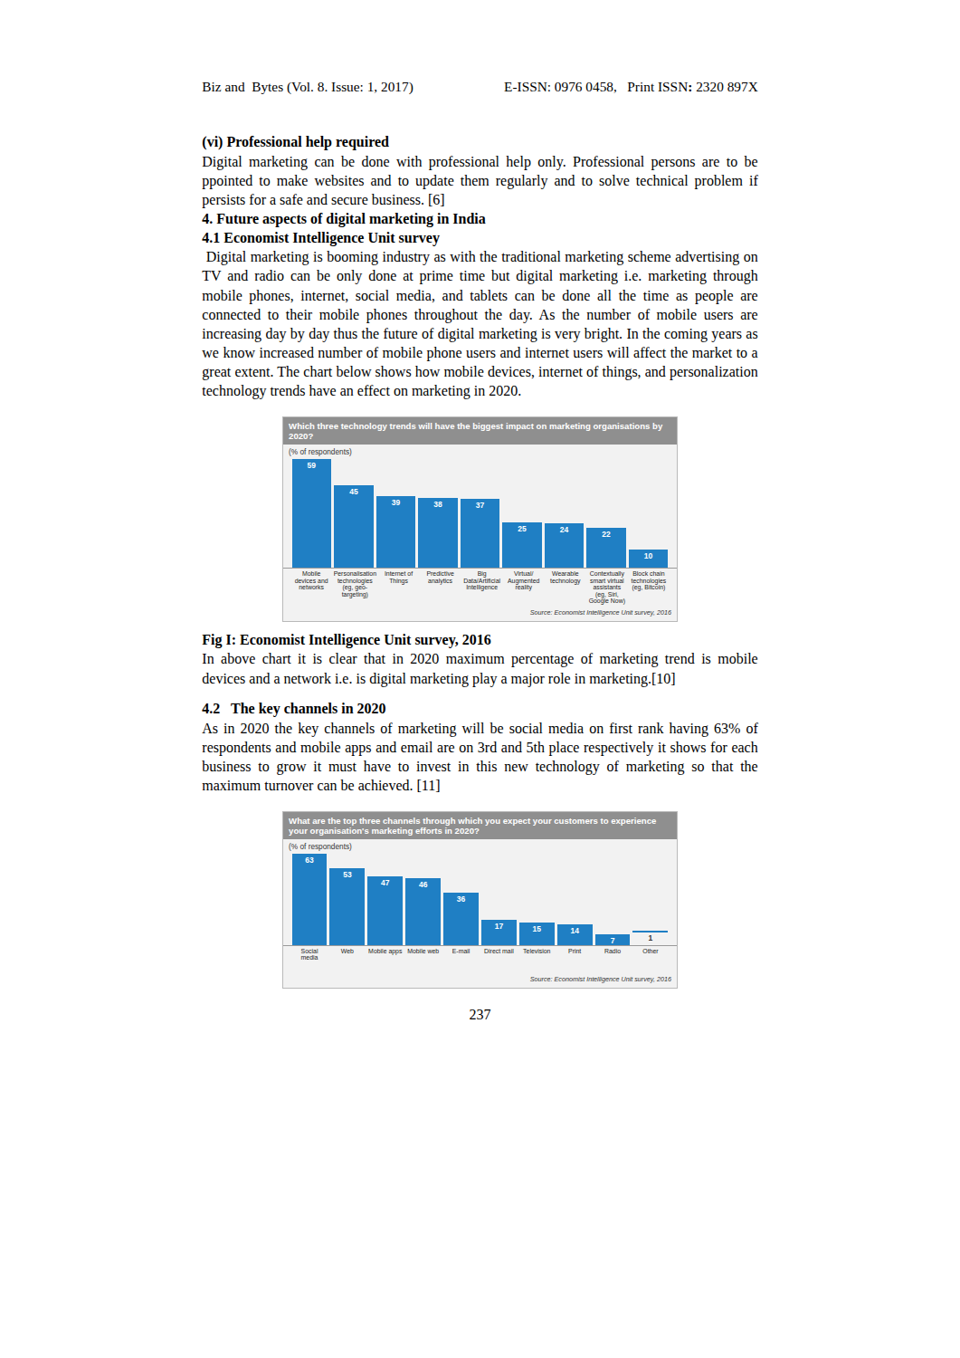Biz and Bytes (Vol. 8. Issue: 1, 2017)
E-ISSN: 0976 0458, Print ISSN: 2320 897X
(vi) Professional help required
Digital marketing can be done with professional help only. Professional persons are to be ppointed to make websites and to update them regularly and to solve technical problem if persists for a safe and secure business. [6]
4. Future aspects of digital marketing in India
4.1 Economist Intelligence Unit survey
Digital marketing is booming industry as with the traditional marketing scheme advertising on TV and radio can be only done at prime time but digital marketing i.e. marketing through mobile phones, internet, social media, and tablets can be done all the time as people are connected to their mobile phones throughout the day. As the number of mobile users are increasing day by day thus the future of digital marketing is very bright. In the coming years as we know increased number of mobile phone users and internet users will affect the market to a great extent. The chart below shows how mobile devices, internet of things, and personalization technology trends have an effect on marketing in 2020.
Which three technology trends will have the biggest impact on marketing organisations by 2020?
(% of respondents)
59
45
39
38
37
25
24
22
10
Mobile devices and networks
Personalisation technologies (eg, geo-targeting)
Internet of Things
Predictive analytics
Big Data/Artificial Intelligence
Virtual/ Augmented reality
Wearable technology
Contextually smart virtual assistants (eg, Siri, Google Now)
Block chain technologies (eg, Bitcoin)
Source: Economist Intelligence Unit survey, 2016
Fig I: Economist Intelligence Unit survey, 2016
In above chart it is clear that in 2020 maximum percentage of marketing trend is mobile devices and a network i.e. is digital marketing play a major role in marketing.[10]
4.2 The key channels in 2020
As in 2020 the key channels of marketing will be social media on first rank having 63% of respondents and mobile apps and email are on 3rd and 5th place respectively it shows for each business to grow it must have to invest in this new technology of marketing so that the maximum turnover can be achieved. [11]
What are the top three channels through which you expect your customers to experience your organisation's marketing efforts in 2020?
(% of respondents)
63
53
47
46
36
17
15
14
7
1
Social media
Web
Mobile apps
Mobile web
E-mail
Direct mail
Television
Print
Radio
Other
Source: Economist Intelligence Unit survey, 2016
237